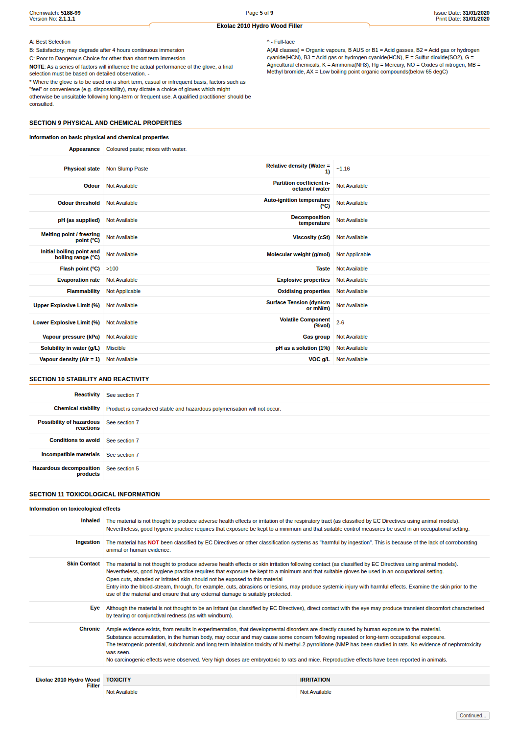Chemwatch: 5188-99
Version No: 2.1.1.1
Page 5 of 9
Issue Date: 31/01/2020
Print Date: 31/01/2020
Ekolac 2010 Hydro Wood Filler
A: Best Selection
B: Satisfactory; may degrade after 4 hours continuous immersion
C: Poor to Dangerous Choice for other than short term immersion
NOTE: As a series of factors will influence the actual performance of the glove, a final selection must be based on detailed observation. -
* Where the glove is to be used on a short term, casual or infrequent basis, factors such as "feel" or convenience (e.g. disposability), may dictate a choice of gloves which might otherwise be unsuitable following long-term or frequent use. A qualified practitioner should be consulted.
^ - Full-face
A(All classes) = Organic vapours, B AUS or B1 = Acid gasses, B2 = Acid gas or hydrogen cyanide(HCN), B3 = Acid gas or hydrogen cyanide(HCN), E = Sulfur dioxide(SO2), G = Agricultural chemicals, K = Ammonia(NH3), Hg = Mercury, NO = Oxides of nitrogen, MB = Methyl bromide, AX = Low boiling point organic compounds(below 65 degC)
SECTION 9 PHYSICAL AND CHEMICAL PROPERTIES
Information on basic physical and chemical properties
| Appearance | Coloured paste; mixes with water. |
| Physical state | Non Slump Paste | Relative density (Water = 1) | ~1.16 |
| Odour | Not Available | Partition coefficient n-octanol / water | Not Available |
| Odour threshold | Not Available | Auto-ignition temperature (°C) | Not Available |
| pH (as supplied) | Not Available | Decomposition temperature | Not Available |
| Melting point / freezing point (°C) | Not Available | Viscosity (cSt) | Not Available |
| Initial boiling point and boiling range (°C) | Not Available | Molecular weight (g/mol) | Not Applicable |
| Flash point (°C) | >100 | Taste | Not Available |
| Evaporation rate | Not Available | Explosive properties | Not Available |
| Flammability | Not Applicable | Oxidising properties | Not Available |
| Upper Explosive Limit (%) | Not Available | Surface Tension (dyn/cm or mN/m) | Not Available |
| Lower Explosive Limit (%) | Not Available | Volatile Component (%vol) | 2-6 |
| Vapour pressure (kPa) | Not Available | Gas group | Not Available |
| Solubility in water (g/L) | Miscible | pH as a solution (1%) | Not Available |
| Vapour density (Air = 1) | Not Available | VOC g/L | Not Available |
SECTION 10 STABILITY AND REACTIVITY
| Reactivity | See section 7 |
| Chemical stability | Product is considered stable and hazardous polymerisation will not occur. |
| Possibility of hazardous reactions | See section 7 |
| Conditions to avoid | See section 7 |
| Incompatible materials | See section 7 |
| Hazardous decomposition products | See section 5 |
SECTION 11 TOXICOLOGICAL INFORMATION
Information on toxicological effects
| Inhaled | The material is not thought to produce adverse health effects or irritation of the respiratory tract (as classified by EC Directives using animal models). Nevertheless, good hygiene practice requires that exposure be kept to a minimum and that suitable control measures be used in an occupational setting. |
| Ingestion | The material has NOT been classified by EC Directives or other classification systems as "harmful by ingestion". This is because of the lack of corroborating animal or human evidence. |
| Skin Contact | The material is not thought to produce adverse health effects or skin irritation following contact (as classified by EC Directives using animal models). Nevertheless, good hygiene practice requires that exposure be kept to a minimum and that suitable gloves be used in an occupational setting. Open cuts, abraded or irritated skin should not be exposed to this material Entry into the blood-stream, through, for example, cuts, abrasions or lesions, may produce systemic injury with harmful effects. Examine the skin prior to the use of the material and ensure that any external damage is suitably protected. |
| Eye | Although the material is not thought to be an irritant (as classified by EC Directives), direct contact with the eye may produce transient discomfort characterised by tearing or conjunctival redness (as with windburn). |
| Chronic | Ample evidence exists, from results in experimentation, that developmental disorders are directly caused by human exposure to the material. Substance accumulation, in the human body, may occur and may cause some concern following repeated or long-term occupational exposure. The teratogenic potential, subchronic and long term inhalation toxicity of N-methyl-2-pyrrolidone (NMP has been studied in rats. No evidence of nephrotoxicity was seen. No carcinogenic effects were observed. Very high doses are embryotoxic to rats and mice. Reproductive effects have been reported in animals. |
| Ekolac 2010 Hydro Wood Filler | TOXICITY | IRRITATION |
| Not Available | Not Available |
Continued...